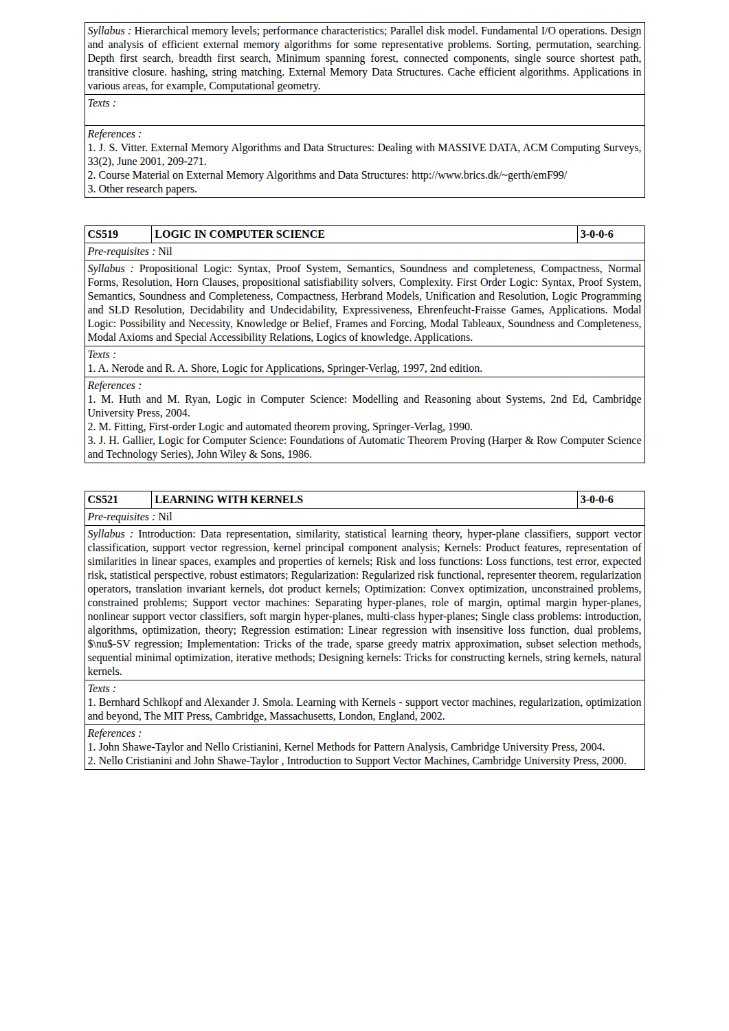| Syllabus : Hierarchical memory levels; performance characteristics; Parallel disk model. Fundamental I/O operations. Design and analysis of efficient external memory algorithms for some representative problems. Sorting, permutation, searching. Depth first search, breadth first search, Minimum spanning forest, connected components, single source shortest path, transitive closure. hashing, string matching. External Memory Data Structures. Cache efficient algorithms. Applications in various areas, for example, Computational geometry. |
| Texts : |
| References : 1. J. S. Vitter. External Memory Algorithms and Data Structures: Dealing with MASSIVE DATA, ACM Computing Surveys, 33(2), June 2001, 209-271. 2. Course Material on External Memory Algorithms and Data Structures: http://www.brics.dk/~gerth/emF99/ 3. Other research papers. |
| CS519 | LOGIC IN COMPUTER SCIENCE | 3-0-0-6 |
| Pre-requisites : Nil |
| Syllabus : Propositional Logic: Syntax, Proof System, Semantics, Soundness and completeness, Compactness, Normal Forms, Resolution, Horn Clauses, propositional satisfiability solvers, Complexity. First Order Logic: Syntax, Proof System, Semantics, Soundness and Completeness, Compactness, Herbrand Models, Unification and Resolution, Logic Programming and SLD Resolution, Decidability and Undecidability, Expressiveness, Ehrenfeucht-Fraisse Games, Applications. Modal Logic: Possibility and Necessity, Knowledge or Belief, Frames and Forcing, Modal Tableaux, Soundness and Completeness, Modal Axioms and Special Accessibility Relations, Logics of knowledge. Applications. |
| Texts : 1. A. Nerode and R. A. Shore, Logic for Applications, Springer-Verlag, 1997, 2nd edition. |
| References : 1. M. Huth and M. Ryan, Logic in Computer Science: Modelling and Reasoning about Systems, 2nd Ed, Cambridge University Press, 2004. 2. M. Fitting, First-order Logic and automated theorem proving, Springer-Verlag, 1990. 3. J. H. Gallier, Logic for Computer Science: Foundations of Automatic Theorem Proving (Harper & Row Computer Science and Technology Series), John Wiley & Sons, 1986. |
| CS521 | LEARNING WITH KERNELS | 3-0-0-6 |
| Pre-requisites : Nil |
| Syllabus : Introduction: Data representation, similarity, statistical learning theory, hyper-plane classifiers, support vector classification, support vector regression, kernel principal component analysis; Kernels: Product features, representation of similarities in linear spaces, examples and properties of kernels; Risk and loss functions: Loss functions, test error, expected risk, statistical perspective, robust estimators; Regularization: Regularized risk functional, representer theorem, regularization operators, translation invariant kernels, dot product kernels; Optimization: Convex optimization, unconstrained problems, constrained problems; Support vector machines: Separating hyper-planes, role of margin, optimal margin hyper-planes, nonlinear support vector classifiers, soft margin hyper-planes, multi-class hyper-planes; Single class problems: introduction, algorithms, optimization, theory; Regression estimation: Linear regression with insensitive loss function, dual problems, $\nu$-SV regression; Implementation: Tricks of the trade, sparse greedy matrix approximation, subset selection methods, sequential minimal optimization, iterative methods; Designing kernels: Tricks for constructing kernels, string kernels, natural kernels. |
| Texts : 1. Bernhard Schlkopf and Alexander J. Smola. Learning with Kernels - support vector machines, regularization, optimization and beyond, The MIT Press, Cambridge, Massachusetts, London, England, 2002. |
| References : 1. John Shawe-Taylor and Nello Cristianini, Kernel Methods for Pattern Analysis, Cambridge University Press, 2004. 2. Nello Cristianini and John Shawe-Taylor , Introduction to Support Vector Machines, Cambridge University Press, 2000. |